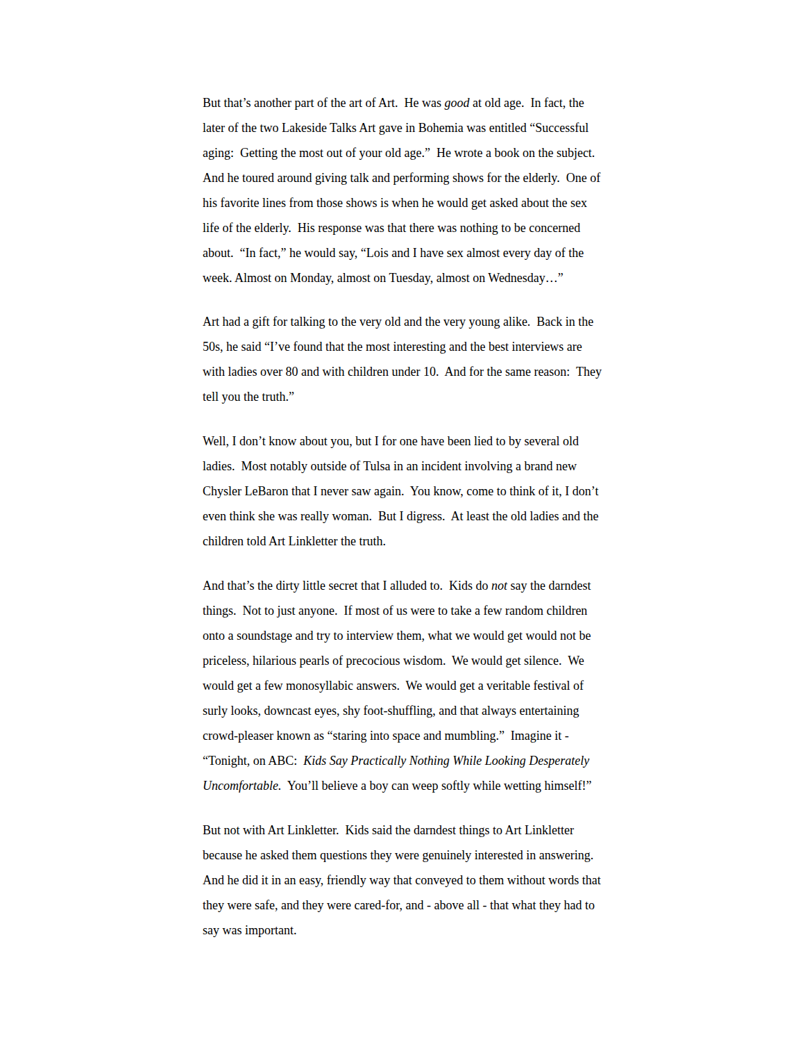But that’s another part of the art of Art. He was good at old age. In fact, the later of the two Lakeside Talks Art gave in Bohemia was entitled “Successful aging: Getting the most out of your old age.” He wrote a book on the subject. And he toured around giving talk and performing shows for the elderly. One of his favorite lines from those shows is when he would get asked about the sex life of the elderly. His response was that there was nothing to be concerned about. “In fact,” he would say, “Lois and I have sex almost every day of the week. Almost on Monday, almost on Tuesday, almost on Wednesday…”
Art had a gift for talking to the very old and the very young alike. Back in the 50s, he said “I’ve found that the most interesting and the best interviews are with ladies over 80 and with children under 10. And for the same reason: They tell you the truth.”
Well, I don’t know about you, but I for one have been lied to by several old ladies. Most notably outside of Tulsa in an incident involving a brand new Chysler LeBaron that I never saw again. You know, come to think of it, I don’t even think she was really woman. But I digress. At least the old ladies and the children told Art Linkletter the truth.
And that’s the dirty little secret that I alluded to. Kids do not say the darndest things. Not to just anyone. If most of us were to take a few random children onto a soundstage and try to interview them, what we would get would not be priceless, hilarious pearls of precocious wisdom. We would get silence. We would get a few monosyllabic answers. We would get a veritable festival of surly looks, downcast eyes, shy foot-shuffling, and that always entertaining crowd-pleaser known as “staring into space and mumbling.” Imagine it - “Tonight, on ABC: Kids Say Practically Nothing While Looking Desperately Uncomfortable. You’ll believe a boy can weep softly while wetting himself!”
But not with Art Linkletter. Kids said the darndest things to Art Linkletter because he asked them questions they were genuinely interested in answering. And he did it in an easy, friendly way that conveyed to them without words that they were safe, and they were cared-for, and - above all - that what they had to say was important.